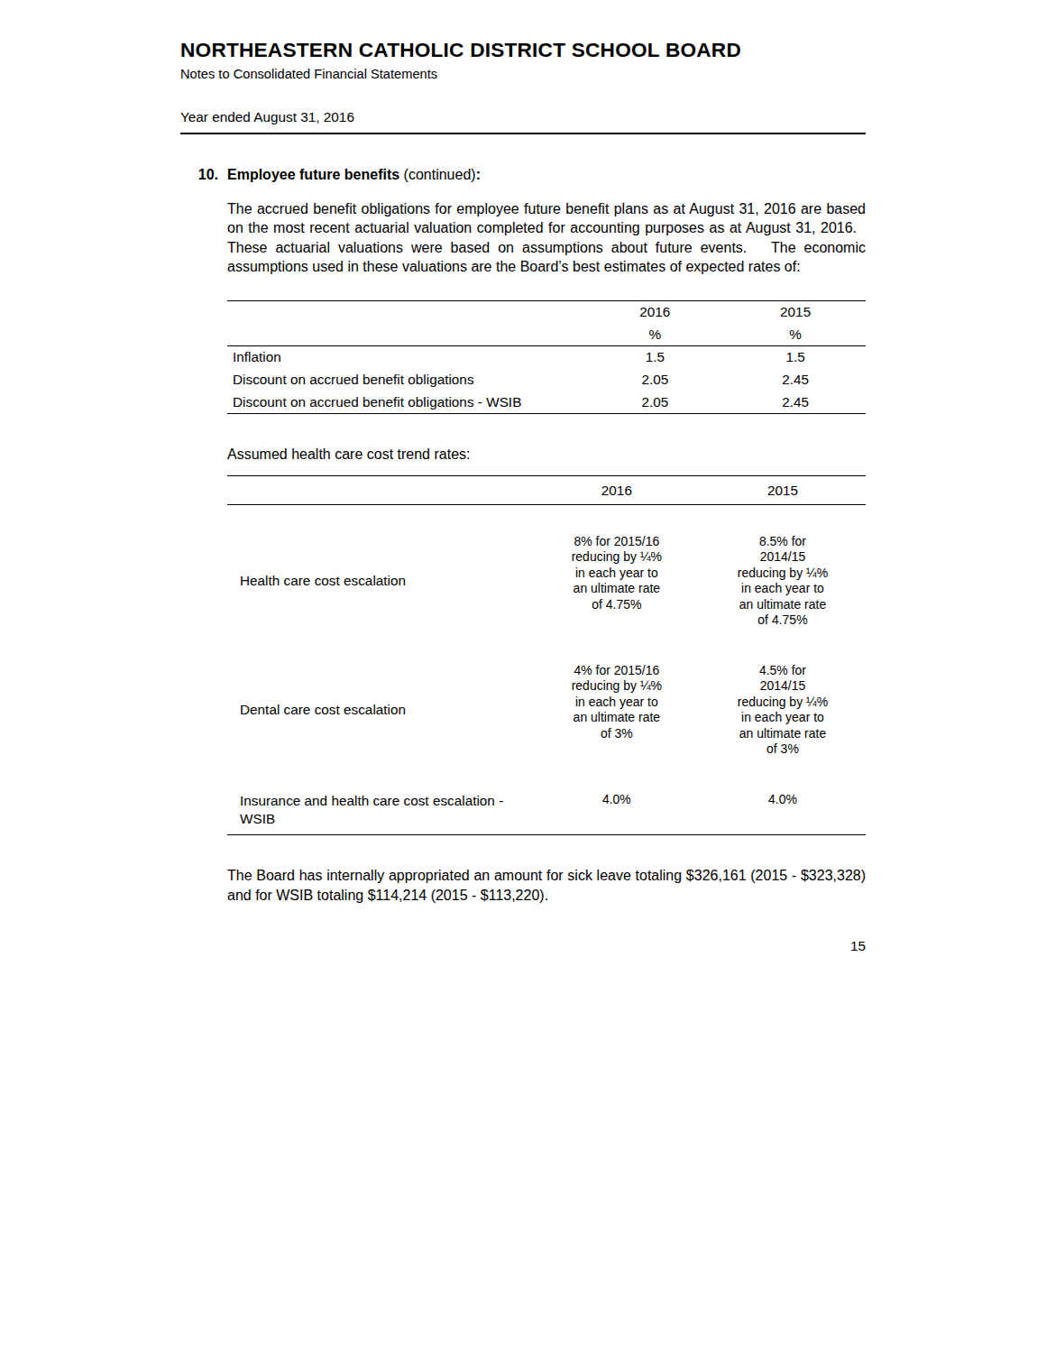NORTHEASTERN CATHOLIC DISTRICT SCHOOL BOARD
Notes to Consolidated Financial Statements
Year ended August 31, 2016
10.
Employee future benefits (continued):
The accrued benefit obligations for employee future benefit plans as at August 31, 2016 are based on the most recent actuarial valuation completed for accounting purposes as at August 31, 2016. These actuarial valuations were based on assumptions about future events. The economic assumptions used in these valuations are the Board’s best estimates of expected rates of:
| | 2016 | 2015 |
| --- | --- | --- |
| | % | % |
| Inflation | 1.5 | 1.5 |
| Discount on accrued benefit obligations | 2.05 | 2.45 |
| Discount on accrued benefit obligations - WSIB | 2.05 | 2.45 |
Assumed health care cost trend rates:
| | 2016 | 2015 |
| --- | --- | --- |
| Health care cost escalation | 8% for 2015/16 reducing by ¼% in each year to an ultimate rate of 4.75% | 8.5% for 2014/15 reducing by ¼% in each year to an ultimate rate of 4.75% |
| Dental care cost escalation | 4% for 2015/16 reducing by ¼% in each year to an ultimate rate of 3% | 4.5% for 2014/15 reducing by ¼% in each year to an ultimate rate of 3% |
| Insurance and health care cost escalation - WSIB | 4.0% | 4.0% |
The Board has internally appropriated an amount for sick leave totaling $326,161 (2015 - $323,328) and for WSIB totaling $114,214 (2015 - $113,220).
15